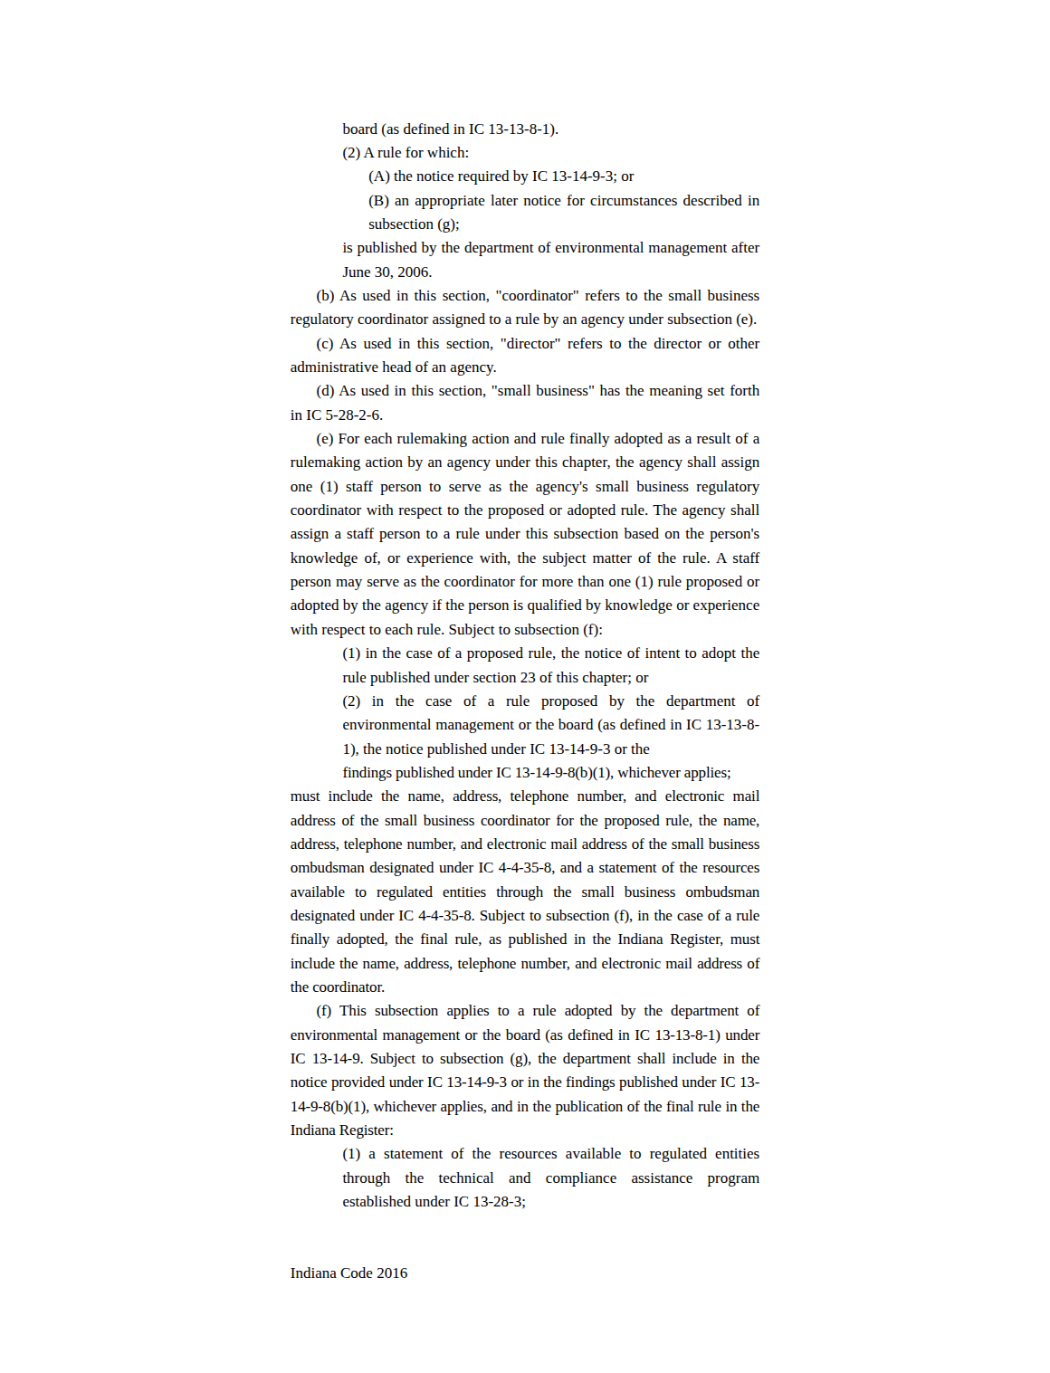board (as defined in IC 13-13-8-1).
(2) A rule for which:
(A) the notice required by IC 13-14-9-3; or
(B) an appropriate later notice for circumstances described in subsection (g);
is published by the department of environmental management after June 30, 2006.
(b) As used in this section, "coordinator" refers to the small business regulatory coordinator assigned to a rule by an agency under subsection (e).
(c) As used in this section, "director" refers to the director or other administrative head of an agency.
(d) As used in this section, "small business" has the meaning set forth in IC 5-28-2-6.
(e) For each rulemaking action and rule finally adopted as a result of a rulemaking action by an agency under this chapter, the agency shall assign one (1) staff person to serve as the agency's small business regulatory coordinator with respect to the proposed or adopted rule. The agency shall assign a staff person to a rule under this subsection based on the person's knowledge of, or experience with, the subject matter of the rule. A staff person may serve as the coordinator for more than one (1) rule proposed or adopted by the agency if the person is qualified by knowledge or experience with respect to each rule. Subject to subsection (f):
(1) in the case of a proposed rule, the notice of intent to adopt the rule published under section 23 of this chapter; or
(2) in the case of a rule proposed by the department of environmental management or the board (as defined in IC 13-13-8-1), the notice published under IC 13-14-9-3 or the
findings published under IC 13-14-9-8(b)(1), whichever applies;
must include the name, address, telephone number, and electronic mail address of the small business coordinator for the proposed rule, the name, address, telephone number, and electronic mail address of the small business ombudsman designated under IC 4-4-35-8, and a statement of the resources available to regulated entities through the small business ombudsman designated under IC 4-4-35-8. Subject to subsection (f), in the case of a rule finally adopted, the final rule, as published in the Indiana Register, must include the name, address, telephone number, and electronic mail address of the coordinator.
(f) This subsection applies to a rule adopted by the department of environmental management or the board (as defined in IC 13-13-8-1) under IC 13-14-9. Subject to subsection (g), the department shall include in the notice provided under IC 13-14-9-3 or in the findings published under IC 13-14-9-8(b)(1), whichever applies, and in the publication of the final rule in the Indiana Register:
(1) a statement of the resources available to regulated entities through the technical and compliance assistance program established under IC 13-28-3;
Indiana Code 2016